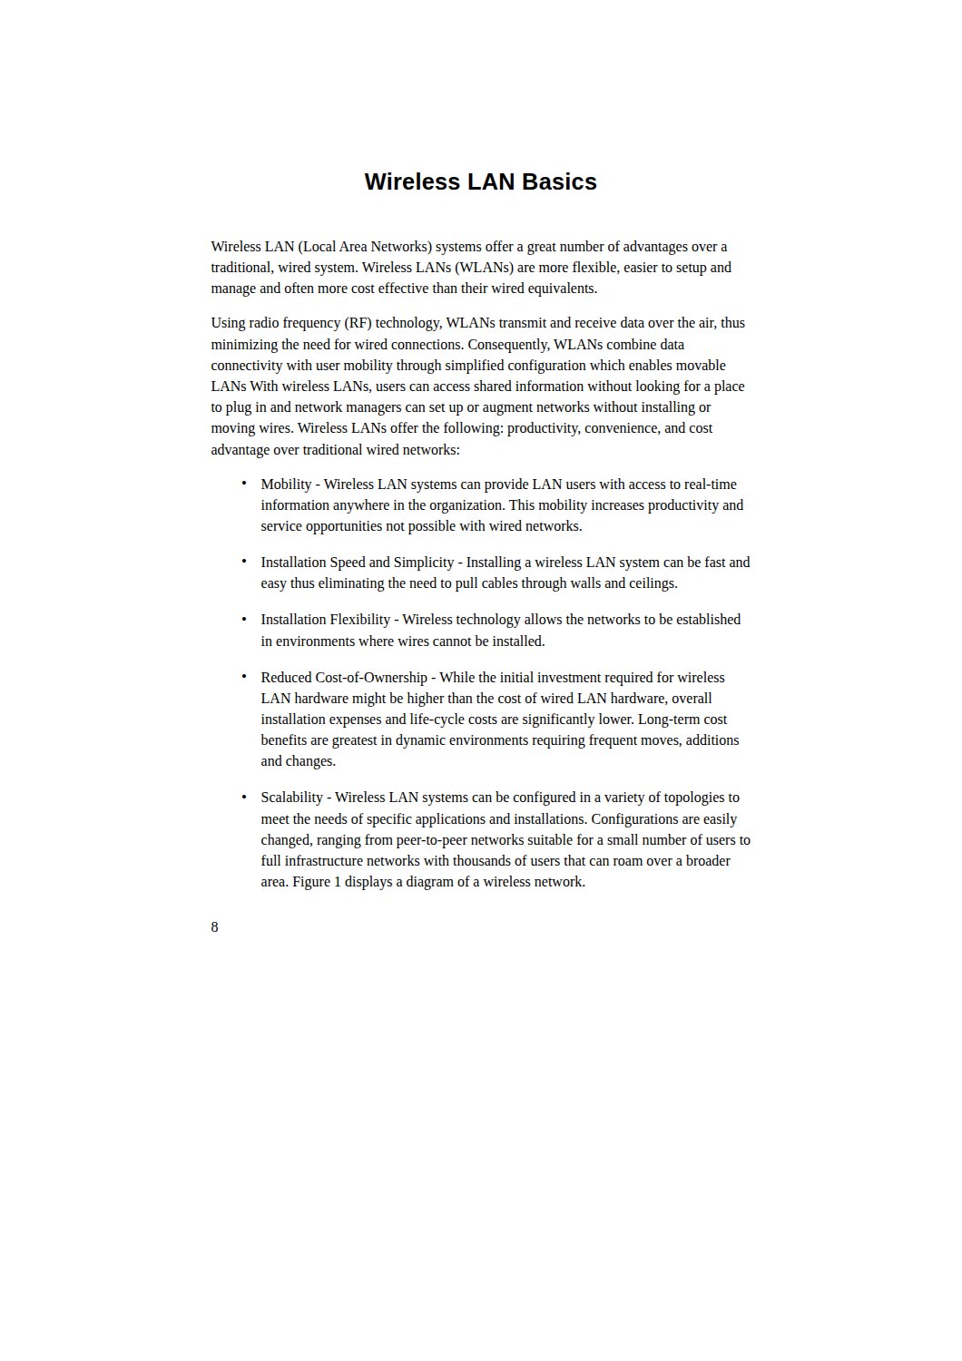Wireless LAN Basics
Wireless LAN (Local Area Networks) systems offer a great number of advantages over a traditional, wired system. Wireless LANs (WLANs) are more flexible, easier to setup and manage and often more cost effective than their wired equivalents.
Using radio frequency (RF) technology, WLANs transmit and receive data over the air, thus minimizing the need for wired connections. Consequently, WLANs combine data connectivity with user mobility through simplified configuration which enables movable LANs With wireless LANs, users can access shared information without looking for a place to plug in and network managers can set up or augment networks without installing or moving wires. Wireless LANs offer the following: productivity, convenience, and cost advantage over traditional wired networks:
Mobility - Wireless LAN systems can provide LAN users with access to real-time information anywhere in the organization. This mobility increases productivity and service opportunities not possible with wired networks.
Installation Speed and Simplicity - Installing a wireless LAN system can be fast and easy thus eliminating the need to pull cables through walls and ceilings.
Installation Flexibility - Wireless technology allows the networks to be established in environments where wires cannot be installed.
Reduced Cost-of-Ownership - While the initial investment required for wireless LAN hardware might be higher than the cost of wired LAN hardware, overall installation expenses and life-cycle costs are significantly lower. Long-term cost benefits are greatest in dynamic environments requiring frequent moves, additions and changes.
Scalability - Wireless LAN systems can be configured in a variety of topologies to meet the needs of specific applications and installations. Configurations are easily changed, ranging from peer-to-peer networks suitable for a small number of users to full infrastructure networks with thousands of users that can roam over a broader area. Figure 1 displays a diagram of a wireless network.
8